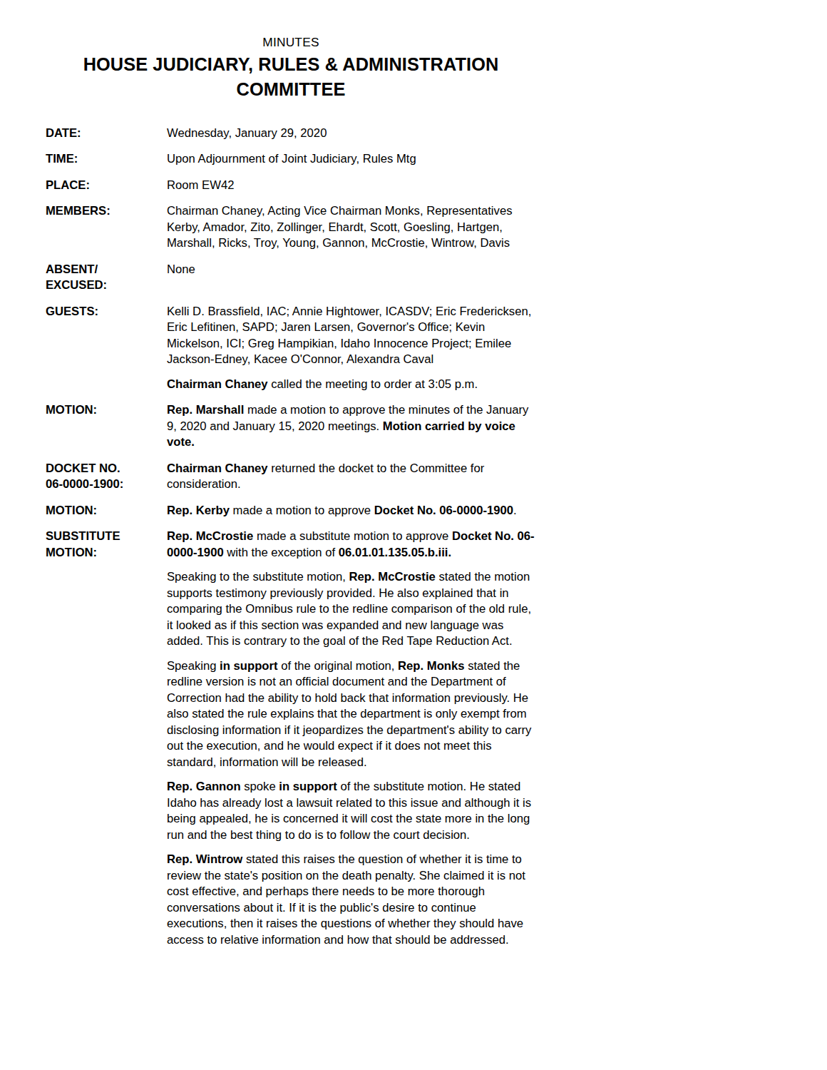MINUTES
HOUSE JUDICIARY, RULES & ADMINISTRATION COMMITTEE
| DATE: | Wednesday, January 29, 2020 |
| TIME: | Upon Adjournment of Joint Judiciary, Rules Mtg |
| PLACE: | Room EW42 |
| MEMBERS: | Chairman Chaney, Acting Vice Chairman Monks, Representatives Kerby, Amador, Zito, Zollinger, Ehardt, Scott, Goesling, Hartgen, Marshall, Ricks, Troy, Young, Gannon, McCrostie, Wintrow, Davis |
| ABSENT/ EXCUSED: | None |
| GUESTS: | Kelli D. Brassfield, IAC; Annie Hightower, ICASDV; Eric Fredericksen, Eric Lefitinen, SAPD; Jaren Larsen, Governor's Office; Kevin Mickelson, ICI; Greg Hampikian, Idaho Innocence Project; Emilee Jackson-Edney, Kacee O'Connor, Alexandra Caval Chairman Chaney called the meeting to order at 3:05 p.m. |
| MOTION: | Rep. Marshall made a motion to approve the minutes of the January 9, 2020 and January 15, 2020 meetings. Motion carried by voice vote. |
| DOCKET NO. 06-0000-1900: | Chairman Chaney returned the docket to the Committee for consideration. |
| MOTION: | Rep. Kerby made a motion to approve Docket No. 06-0000-1900 . |
| SUBSTITUTE MOTION: | Rep. McCrostie made a substitute motion to approve Docket No. 06-0000-1900 with the exception of 06.01.01.135.05.b.iii. Speaking to the substitute motion, Rep. McCrostie stated the motion supports testimony previously provided. He also explained that in comparing the Omnibus rule to the redline comparison of the old rule, it looked as if this section was expanded and new language was added. This is contrary to the goal of the Red Tape Reduction Act. Speaking in support of the original motion, Rep. Monks stated the redline version is not an official document and the Department of Correction had the ability to hold back that information previously. He also stated the rule explains that the department is only exempt from disclosing information if it jeopardizes the department's ability to carry out the execution, and he would expect if it does not meet this standard, information will be released. Rep. Gannon spoke in support of the substitute motion. He stated Idaho has already lost a lawsuit related to this issue and although it is being appealed, he is concerned it will cost the state more in the long run and the best thing to do is to follow the court decision. Rep. Wintrow stated this raises the question of whether it is time to review the state's position on the death penalty. She claimed it is not cost effective, and perhaps there needs to be more thorough conversations about it. If it is the public's desire to continue executions, then it raises the questions of whether they should have access to relative information and how that should be addressed. |